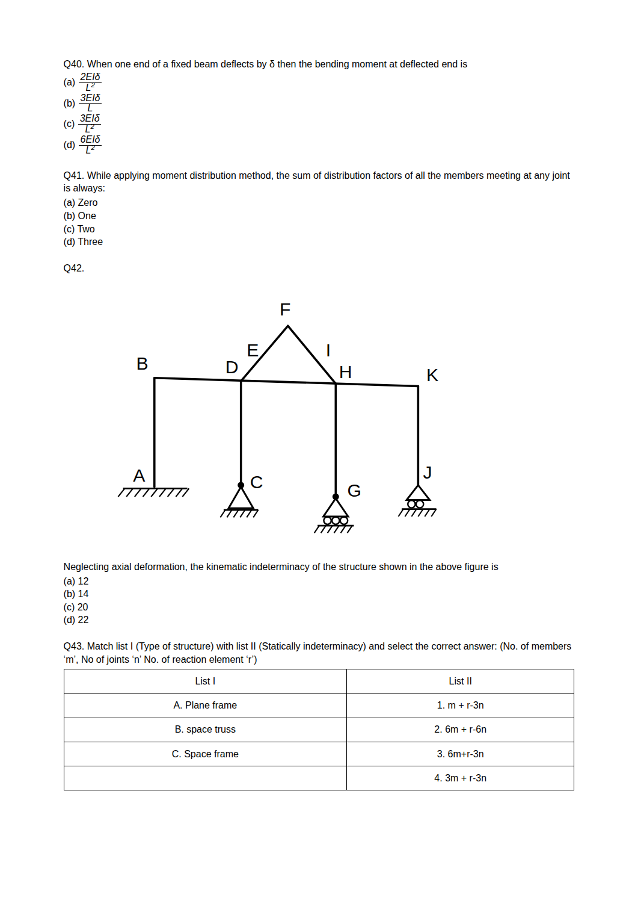Q40. When one end of a fixed beam deflects by δ then the bending moment at deflected end is
(a) 2EIδ L2
(b) 3EIδ L
(c) 3EIδ L2
(d) 6EIδ L2
Q41. While applying moment distribution method, the sum of distribution factors of all the members meeting at any joint is always:
(a) Zero
(b) One
(c) Two
(d) Three
Q42.
F E I B D H K A C G J
Neglecting axial deformation, the kinematic indeterminacy of the structure shown in the above figure is
(a) 12
(b) 14
(c) 20
(d) 22
Q43. Match list I (Type of structure) with list II (Statically indeterminacy) and select the correct answer: (No. of members ‘m’, No of joints ‘n’ No. of reaction element ‘r’)
| List I | List II |
| --- | --- |
| A. Plane frame | 1. m + r-3n |
| B. space truss | 2. 6m + r-6n |
| C. Space frame | 3. 6m+r-3n |
| | 4. 3m + r-3n |